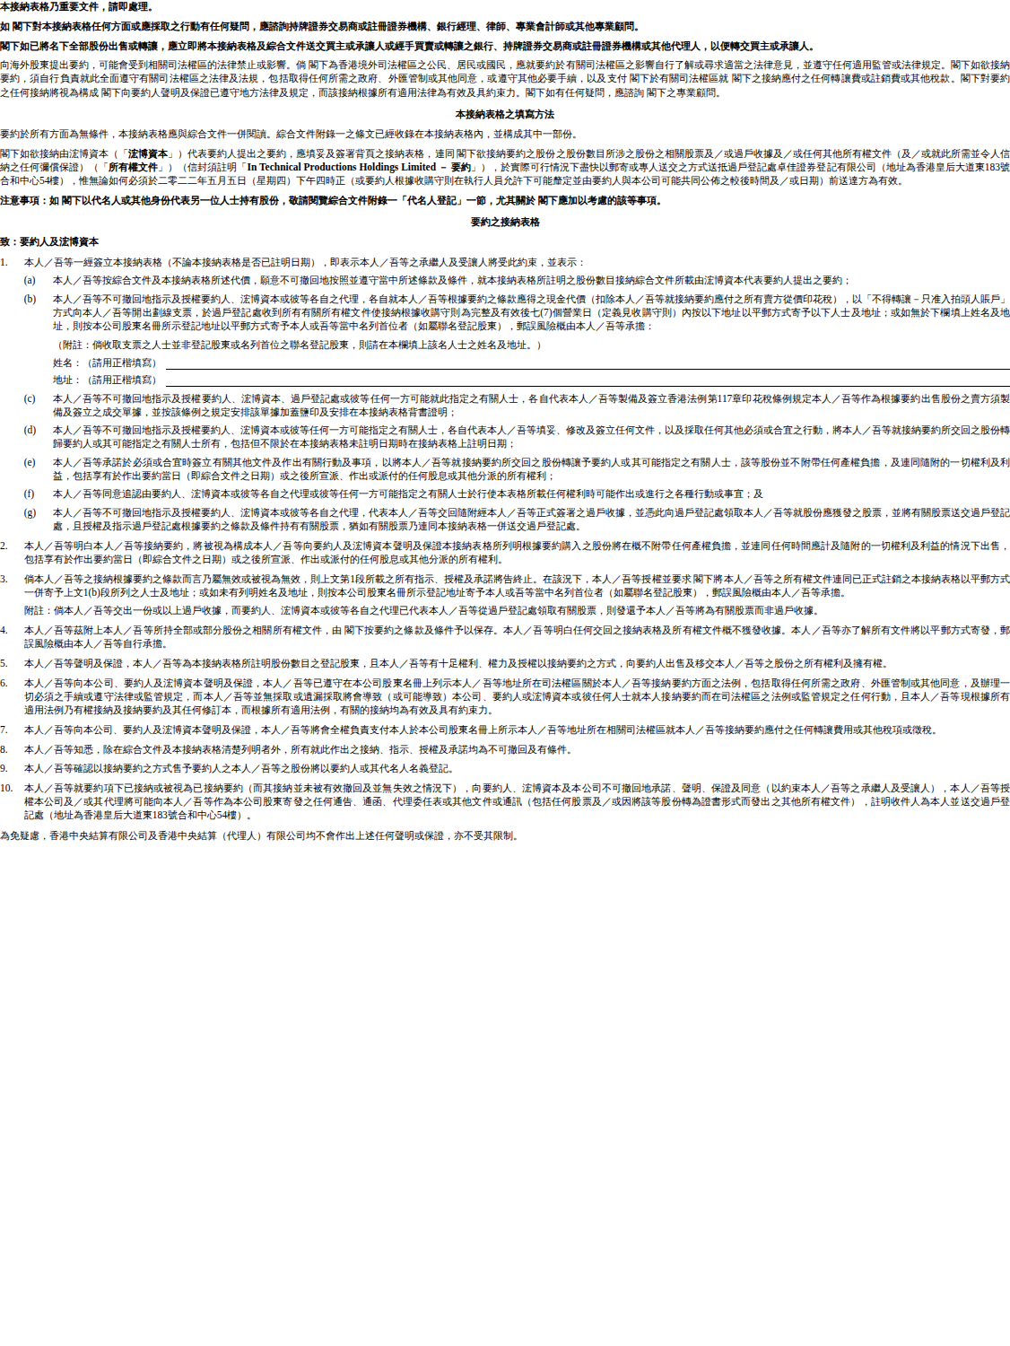本接納表格乃重要文件，請即處理。
如 閣下對本接納表格任何方面或應採取之行動有任何疑問，應諮詢持牌證券交易商或註冊證券機構、銀行經理、律師、專業會計師或其他專業顧問。
閣下如已將名下全部股份出售或轉讓，應立即將本接納表格及綜合文件送交買主或承讓人或經手買賣或轉讓之銀行、持牌證券交易商或註冊證券機構或其他代理人，以便轉交買主或承讓人。
向海外股東提出要約，可能會受到相關司法權區的法律禁止或影響。倘 閣下為香港境外司法權區之公民、居民或國民，應就要約於有關司法權區之影響自行了解或尋求適當之法律意見，並遵守任何適用監管或法律規定。閣下如欲接納要約，須自行負責就此全面遵守有關司法權區之法律及法規，包括取得任何所需之政府、外匯管制或其他同意，或遵守其他必要手續，以及支付 閣下於有關司法權區就 閣下之接納應付之任何轉讓費或註銷費或其他稅款。閣下對要約之任何接納將視為構成 閣下向要約人聲明及保證已遵守地方法律及規定，而該接納根據所有適用法律為有效及具約束力。閣下如有任何疑問，應諮詢 閣下之專業顧問。
本接納表格之填寫方法
要約於所有方面為無條件，本接納表格應與綜合文件一併閱讀。綜合文件附錄一之條文已經收錄在本接納表格內，並構成其中一部份。
閣下如欲接納由浤博資本（「浤博資本」）代表要約人提出之要約，應填妥及簽署背頁之接納表格，連同 閣下欲接納要約之股份之股份數目所涉之股份之相關股票及／或過戶收據及／或任何其他所有權文件（及／或就此所需並令人信納之任何彌償保證）（「所有權文件」）（信封須註明「In Technical Productions Holdings Limited － 要約」），於實際可行情況下盡快以郵寄或專人送交之方式送抵過戶登記處卓佳證券登記有限公司（地址為香港皇后大道東183號合和中心54樓），惟無論如何必須於二零二二年五月五日（星期四）下午四時正（或要約人根據收購守則在執行人員允許下可能釐定並由要約人與本公司可能共同公佈之較後時間及／或日期）前送達方為有效。
注意事項：如 閣下以代名人或其他身份代表另一位人士持有股份，敬請閱覽綜合文件附錄一「代名人登記」一節，尤其關於 閣下應加以考慮的該等事項。
要約之接納表格
致：要約人及浤博資本
本人／吾等一經簽立本接納表格（不論本接納表格是否已註明日期），即表示本人／吾等之承繼人及受讓人將受此約束，並表示：
本人／吾等按綜合文件及本接納表格所述代價，願意不可撤回地按照並遵守當中所述條款及條件，就本接納表格所註明之股份數目接納綜合文件所載由浤博資本代表要約人提出之要約；
本人／吾等不可撤回地指示及授權要約人、浤博資本或彼等各自之代理，各自就本人／吾等根據要約之條款應得之現金代價（扣除本人／吾等就接納要約應付之所有賣方從價印花稅），以「不得轉讓－只准入拍頭人賬戶」方式向本人／吾等開出劃線支票，於過戶登記處收到所有有關所有權文件使接納根據收購守則為完整及有效後七(7)個營業日（定義見收購守則）內按以下地址以平郵方式寄予以下人士及地址；或如無於下欄填上姓名及地址，則按本公司股東名冊所示登記地址以平郵方式寄予本人或吾等當中名列首位者（如屬聯名登記股東），郵誤風險概由本人／吾等承擔：
（附註：倘收取支票之人士並非登記股東或名列首位之聯名登記股東，則請在本欄填上該名人士之姓名及地址。）
姓名：（請用正楷填寫）
地址：（請用正楷填寫）
本人／吾等不可撤回地指示及授權要約人、浤博資本、過戶登記處或彼等任何一方可能就此指定之有關人士，各自代表本人／吾等製備及簽立香港法例第117章印花稅條例規定本人／吾等作為根據要約出售股份之賣方須製備及簽立之成交單據，並按該條例之規定安排該單據加蓋鹽印及安排在本接納表格背書證明；
本人／吾等不可撤回地指示及授權要約人、浤博資本或彼等任何一方可能指定之有關人士，各自代表本人／吾等填妥、修改及簽立任何文件，以及採取任何其他必須或合宜之行動，將本人／吾等就接納要約所交回之股份轉歸要約人或其可能指定之有關人士所有，包括但不限於在本接納表格未註明日期時在接納表格上註明日期；
本人／吾等承諾於必須或合宜時簽立有關其他文件及作出有關行動及事項，以將本人／吾等就接納要約所交回之股份轉讓予要約人或其可能指定之有關人士，該等股份並不附帶任何產權負擔，及連同隨附的一切權利及利益，包括享有於作出要約當日（即綜合文件之日期）或之後所宣派、作出或派付的任何股息或其他分派的所有權利；
本人／吾等同意追認由要約人、浤博資本或彼等各自之代理或彼等任何一方可能指定之有關人士於行使本表格所載任何權利時可能作出或進行之各種行動或事宜；及
本人／吾等不可撤回地指示及授權要約人、浤博資本或彼等各自之代理，代表本人／吾等交回隨附經本人／吾等正式簽署之過戶收據，並憑此向過戶登記處領取本人／吾等就股份應獲發之股票，並將有關股票送交過戶登記處，且授權及指示過戶登記處根據要約之條款及條件持有有關股票，猶如有關股票乃連同本接納表格一併送交過戶登記處。
本人／吾等明白本人／吾等接納要約，將被視為構成本人／吾等向要約人及浤博資本聲明及保證本接納表格所列明根據要約購入之股份將在概不附帶任何產權負擔，並連同任何時間應計及隨附的一切權利及利益的情況下出售，包括享有於作出要約當日（即綜合文件之日期）或之後所宣派、作出或派付的任何股息或其他分派的所有權利。
倘本人／吾等之接納根據要約之條款而言乃屬無效或被視為無效，則上文第1段所載之所有指示、授權及承諾將告終止。在該況下，本人／吾等授權並要求 閣下將本人／吾等之所有權文件連同已正式註銷之本接納表格以平郵方式一併寄予上文1(b)段所列之人士及地址；或如未有列明姓名及地址，則按本公司股東名冊所示登記地址寄予本人或吾等當中名列首位者（如屬聯名登記股東），郵誤風險概由本人／吾等承擔。
附註：倘本人／吾等交出一份或以上過戶收據，而要約人、浤博資本或彼等各自之代理已代表本人／吾等從過戶登記處領取有關股票，則發還予本人／吾等將為有關股票而非過戶收據。
本人／吾等茲附上本人／吾等所持全部或部分股份之相關所有權文件，由 閣下按要約之條款及條件予以保存。本人／吾等明白任何交回之接納表格及所有權文件概不獲發收據。本人／吾等亦了解所有文件將以平郵方式寄發，郵誤風險概由本人／吾等自行承擔。
本人／吾等聲明及保證，本人／吾等為本接納表格所註明股份數目之登記股東，且本人／吾等有十足權利、權力及授權以接納要約之方式，向要約人出售及移交本人／吾等之股份之所有權利及擁有權。
本人／吾等向本公司、要約人及浤博資本聲明及保證，本人／吾等已遵守在本公司股東名冊上列示本人／吾等地址所在司法權區關於本人／吾等接納要約方面之法例，包括取得任何所需之政府、外匯管制或其他同意，及辦理一切必須之手續或遵守法律或監管規定，而本人／吾等並無採取或遺漏採取將會導致（或可能導致）本公司、要約人或浤博資本或彼任何人士就本人接納要約而在司法權區之法例或監管規定之任何行動，且本人／吾等現根據所有適用法例乃有權接納及接納要約及其任何修訂本，而根據所有適用法例，有關的接納均為有效及具有約束力。
本人／吾等向本公司、要約人及浤博資本聲明及保證，本人／吾等將會全權負責支付本人於本公司股東名冊上所示本人／吾等地址所在相關司法權區就本人／吾等接納要約應付之任何轉讓費用或其他稅項或徵稅。
本人／吾等知悉，除在綜合文件及本接納表格清楚列明者外，所有就此作出之接納、指示、授權及承諾均為不可撤回及有條件。
本人／吾等確認以接納要約之方式售予要約人之本人／吾等之股份將以要約人或其代名人名義登記。
本人／吾等就要約項下已接納或被視為已接納要約（而其接納並未被有效撤回及並無失效之情況下），向要約人、浤博資本及本公司不可撤回地承諾、聲明、保證及同意（以約束本人／吾等之承繼人及受讓人），本人／吾等授權本公司及／或其代理將可能向本人／吾等作為本公司股東寄發之任何通告、通函、代理委任表或其他文件或通訊（包括任何股票及／或因將該等股份轉為證書形式而發出之其他所有權文件），註明收件人為本人並送交過戶登記處（地址為香港皇后大道東183號合和中心54樓）。
為免疑慮，香港中央結算有限公司及香港中央結算（代理人）有限公司均不會作出上述任何聲明或保證，亦不受其限制。